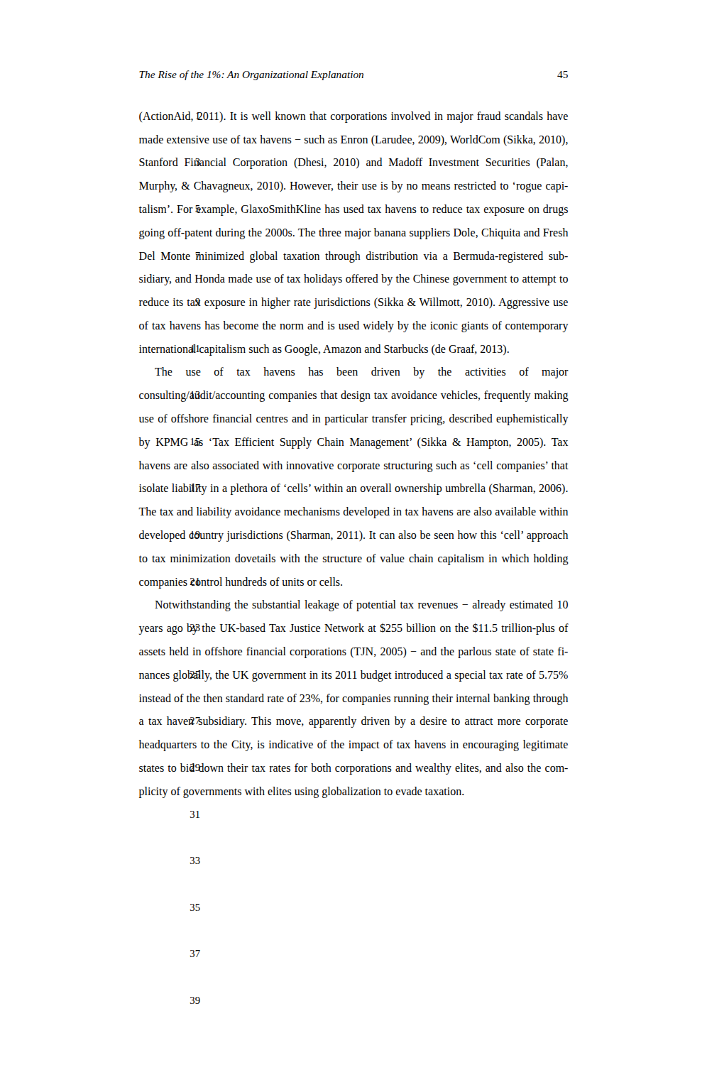The Rise of the 1%: An Organizational Explanation 45
1 2 3 4 5 6 7 8 9 10 11 12 13 14 15 16 17 18 19 20 21 22 23 24 25 26 27 28 29 30 31 32 33 34 35 36 37 38 39
(ActionAid, 2011). It is well known that corporations involved in major fraud scandals have made extensive use of tax havens − such as Enron (Larudee, 2009), WorldCom (Sikka, 2010), Stanford Financial Corporation (Dhesi, 2010) and Madoff Investment Securities (Palan, Murphy, & Chavagneux, 2010). However, their use is by no means restricted to ‘rogue capitalism’. For example, GlaxoSmithKline has used tax havens to reduce tax exposure on drugs going off-patent during the 2000s. The three major banana suppliers Dole, Chiquita and Fresh Del Monte minimized global taxation through distribution via a Bermuda-registered subsidiary, and Honda made use of tax holidays offered by the Chinese government to attempt to reduce its tax exposure in higher rate jurisdictions (Sikka & Willmott, 2010). Aggressive use of tax havens has become the norm and is used widely by the iconic giants of contemporary international capitalism such as Google, Amazon and Starbucks (de Graaf, 2013).
The use of tax havens has been driven by the activities of major consulting/audit/accounting companies that design tax avoidance vehicles, frequently making use of offshore financial centres and in particular transfer pricing, described euphemistically by KPMG as ‘Tax Efficient Supply Chain Management’ (Sikka & Hampton, 2005). Tax havens are also associated with innovative corporate structuring such as ‘cell companies’ that isolate liability in a plethora of ‘cells’ within an overall ownership umbrella (Sharman, 2006). The tax and liability avoidance mechanisms developed in tax havens are also available within developed country jurisdictions (Sharman, 2011). It can also be seen how this ‘cell’ approach to tax minimization dovetails with the structure of value chain capitalism in which holding companies control hundreds of units or cells.
Notwithstanding the substantial leakage of potential tax revenues − already estimated 10 years ago by the UK-based Tax Justice Network at $255 billion on the $11.5 trillion-plus of assets held in offshore financial corporations (TJN, 2005) − and the parlous state of state finances globally, the UK government in its 2011 budget introduced a special tax rate of 5.75% instead of the then standard rate of 23%, for companies running their internal banking through a tax haven subsidiary. This move, apparently driven by a desire to attract more corporate headquarters to the City, is indicative of the impact of tax havens in encouraging legitimate states to bid down their tax rates for both corporations and wealthy elites, and also the complicity of governments with elites using globalization to evade taxation.